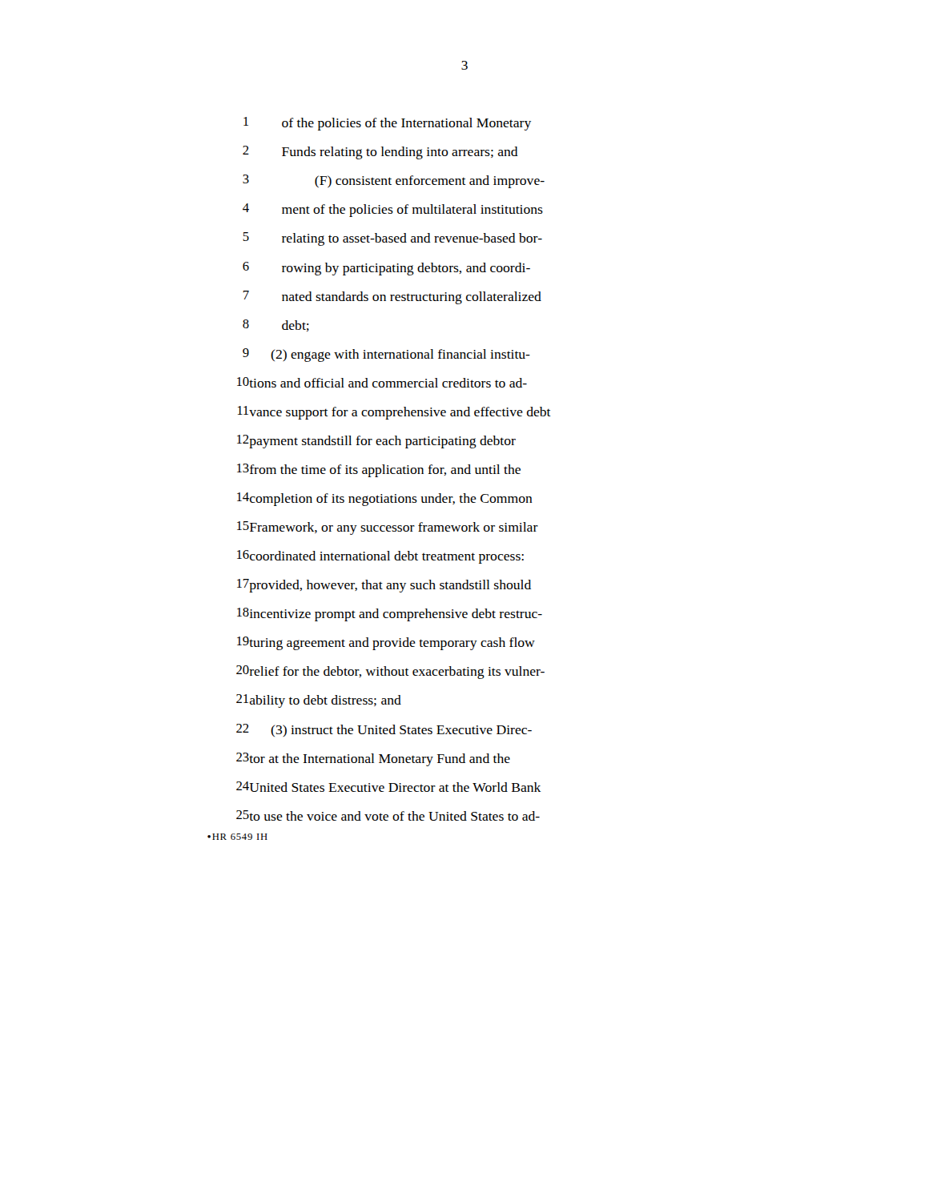3
| 1 | of the policies of the International Monetary |
| 2 | Funds relating to lending into arrears; and |
| 3 | (F) consistent enforcement and improve- |
| 4 | ment of the policies of multilateral institutions |
| 5 | relating to asset-based and revenue-based bor- |
| 6 | rowing by participating debtors, and coordi- |
| 7 | nated standards on restructuring collateralized |
| 8 | debt; |
| 9 | (2) engage with international financial institu- |
| 10 | tions and official and commercial creditors to ad- |
| 11 | vance support for a comprehensive and effective debt |
| 12 | payment standstill for each participating debtor |
| 13 | from the time of its application for, and until the |
| 14 | completion of its negotiations under, the Common |
| 15 | Framework, or any successor framework or similar |
| 16 | coordinated international debt treatment process: |
| 17 | provided, however, that any such standstill should |
| 18 | incentivize prompt and comprehensive debt restruc- |
| 19 | turing agreement and provide temporary cash flow |
| 20 | relief for the debtor, without exacerbating its vulner- |
| 21 | ability to debt distress; and |
| 22 | (3) instruct the United States Executive Direc- |
| 23 | tor at the International Monetary Fund and the |
| 24 | United States Executive Director at the World Bank |
| 25 | to use the voice and vote of the United States to ad- |
•HR 6549 IH